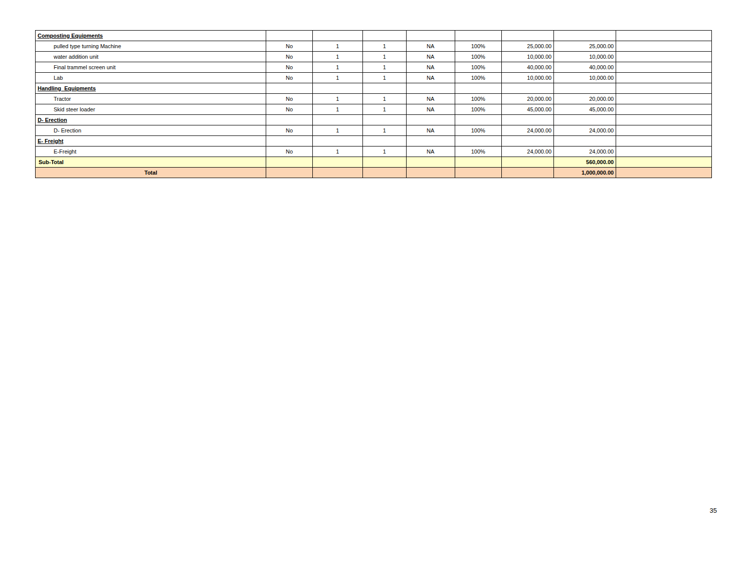| Composting Equipments | | | | | | | | |
| pulled type turning Machine | No | 1 | 1 | NA | 100% | 25,000.00 | 25,000.00 | |
| water addition unit | No | 1 | 1 | NA | 100% | 10,000.00 | 10,000.00 | |
| Final trammel screen unit | No | 1 | 1 | NA | 100% | 40,000.00 | 40,000.00 | |
| Lab | No | 1 | 1 | NA | 100% | 10,000.00 | 10,000.00 | |
| Handling Equipments | | | | | | | | |
| Tractor | No | 1 | 1 | NA | 100% | 20,000.00 | 20,000.00 | |
| Skid steer loader | No | 1 | 1 | NA | 100% | 45,000.00 | 45,000.00 | |
| D- Erection | | | | | | | | |
| D- Erection | No | 1 | 1 | NA | 100% | 24,000.00 | 24,000.00 | |
| E- Freight | | | | | | | | |
| E-Freight | No | 1 | 1 | NA | 100% | 24,000.00 | 24,000.00 | |
| Sub-Total | | | | | | | 560,000.00 | |
| Total | | | | | | | 1,000,000.00 | |
35